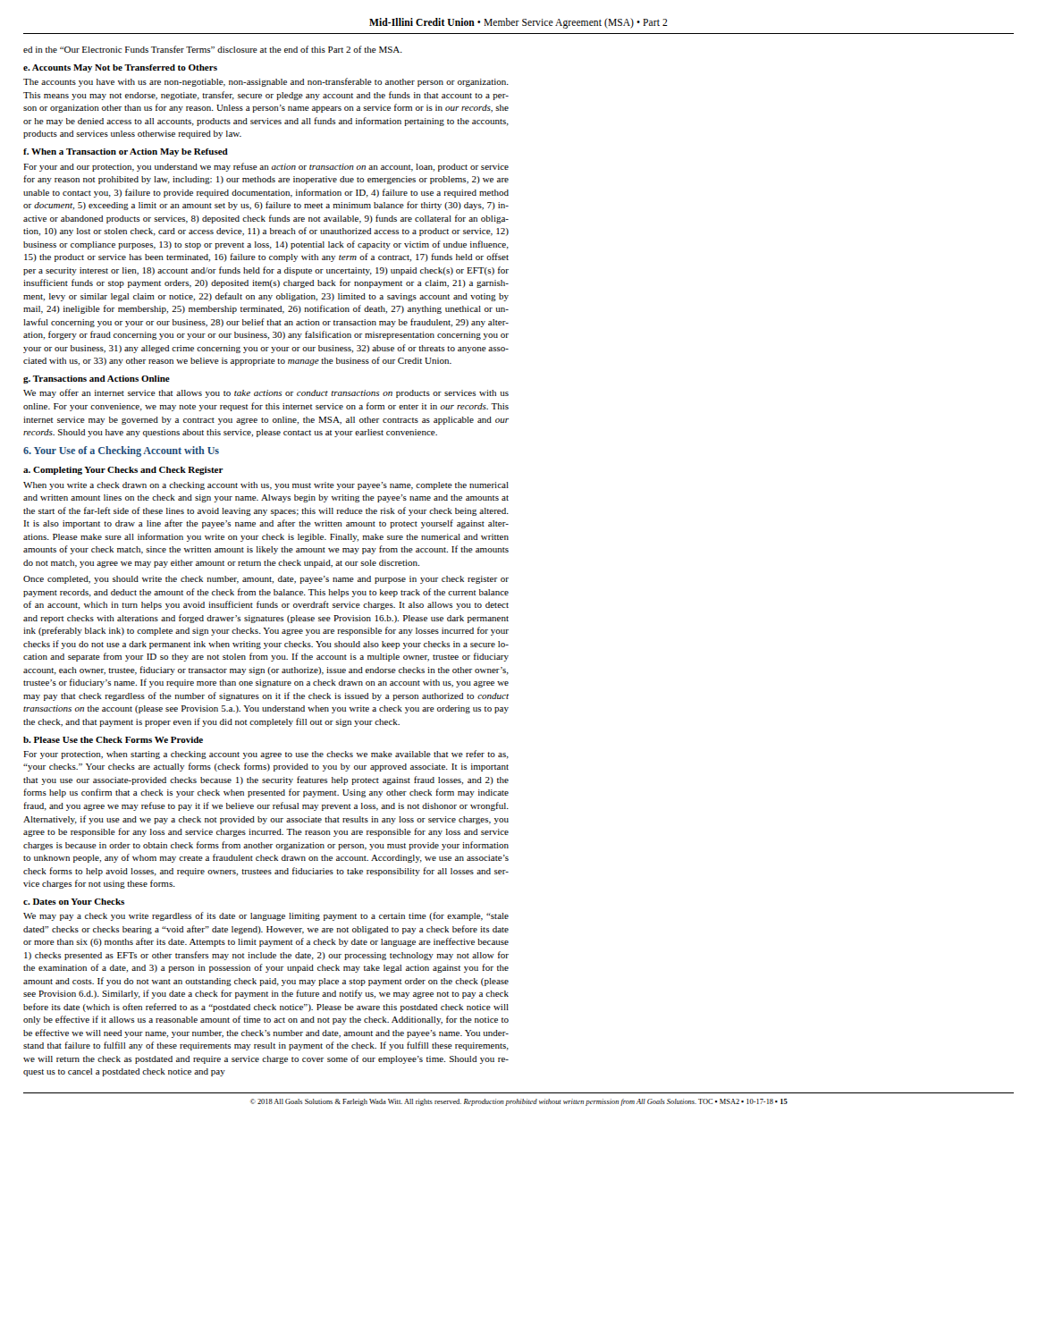Mid-Illini Credit Union • Member Service Agreement (MSA) • Part 2
ed in the “Our Electronic Funds Transfer Terms” disclosure at the end of this Part 2 of the MSA.
e. Accounts May Not be Transferred to Others
The accounts you have with us are non-negotiable, non-assignable and non-transferable to another person or organization. This means you may not endorse, negotiate, transfer, secure or pledge any account and the funds in that account to a person or organization other than us for any reason. Unless a person’s name appears on a service form or is in our records, she or he may be denied access to all accounts, products and services and all funds and information pertaining to the accounts, products and services unless otherwise required by law.
f. When a Transaction or Action May be Refused
For your and our protection, you understand we may refuse an action or transaction on an account, loan, product or service for any reason not prohibited by law, including: 1) our methods are inoperative due to emergencies or problems, 2) we are unable to contact you, 3) failure to provide required documentation, information or ID, 4) failure to use a required method or document, 5) exceeding a limit or an amount set by us, 6) failure to meet a minimum balance for thirty (30) days, 7) inactive or abandoned products or services, 8) deposited check funds are not available, 9) funds are collateral for an obligation, 10) any lost or stolen check, card or access device, 11) a breach of or unauthorized access to a product or service, 12) business or compliance purposes, 13) to stop or prevent a loss, 14) potential lack of capacity or victim of undue influence, 15) the product or service has been terminated, 16) failure to comply with any term of a contract, 17) funds held or offset per a security interest or lien, 18) account and/or funds held for a dispute or uncertainty, 19) unpaid check(s) or EFT(s) for insufficient funds or stop payment orders, 20) deposited item(s) charged back for nonpayment or a claim, 21) a garnishment, levy or similar legal claim or notice, 22) default on any obligation, 23) limited to a savings account and voting by mail, 24) ineligible for membership, 25) membership terminated, 26) notification of death, 27) anything unethical or unlawful concerning you or your or our business, 28) our belief that an action or transaction may be fraudulent, 29) any alteration, forgery or fraud concerning you or your or our business, 30) any falsification or misrepresentation concerning you or your or our business, 31) any alleged crime concerning you or your or our business, 32) abuse of or threats to anyone associated with us, or 33) any other reason we believe is appropriate to manage the business of our Credit Union.
g. Transactions and Actions Online
We may offer an internet service that allows you to take actions or conduct transactions on products or services with us online. For your convenience, we may note your request for this internet service on a form or enter it in our records. This internet service may be governed by a contract you agree to online, the MSA, all other contracts as applicable and our records. Should you have any questions about this service, please contact us at your earliest convenience.
6. Your Use of a Checking Account with Us
a. Completing Your Checks and Check Register
When you write a check drawn on a checking account with us, you must write your payee’s name, complete the numerical and written amount lines on the check and sign your name. Always begin by writing the payee’s name and the amounts at the start of the far-left side of these lines to avoid leaving any spaces; this will reduce the risk of your check being altered. It is also important to draw a line after the payee’s name and after the written amount to protect yourself against alterations. Please make sure all information you write on your check is legible. Finally, make sure the numerical and written amounts of your check match, since the written amount is likely the amount we may pay from the account. If the amounts do not match, you agree we may pay either amount or return the check unpaid, at our sole discretion.
Once completed, you should write the check number, amount, date, payee’s name and purpose in your check register or payment records, and deduct the amount of the check from the balance. This helps you to keep track of the current balance of an account, which in turn helps you avoid insufficient funds or overdraft service charges. It also allows you to detect and report checks with alterations and forged drawer’s signatures (please see Provision 16.b.). Please use dark permanent ink (preferably black ink) to complete and sign your checks. You agree you are responsible for any losses incurred for your checks if you do not use a dark permanent ink when writing your checks. You should also keep your checks in a secure location and separate from your ID so they are not stolen from you. If the account is a multiple owner, trustee or fiduciary account, each owner, trustee, fiduciary or transactor may sign (or authorize), issue and endorse checks in the other owner’s, trustee’s or fiduciary’s name. If you require more than one signature on a check drawn on an account with us, you agree we may pay that check regardless of the number of signatures on it if the check is issued by a person authorized to conduct transactions on the account (please see Provision 5.a.). You understand when you write a check you are ordering us to pay the check, and that payment is proper even if you did not completely fill out or sign your check.
b. Please Use the Check Forms We Provide
For your protection, when starting a checking account you agree to use the checks we make available that we refer to as, “your checks.” Your checks are actually forms (check forms) provided to you by our approved associate. It is important that you use our associate-provided checks because 1) the security features help protect against fraud losses, and 2) the forms help us confirm that a check is your check when presented for payment. Using any other check form may indicate fraud, and you agree we may refuse to pay it if we believe our refusal may prevent a loss, and is not dishonor or wrongful. Alternatively, if you use and we pay a check not provided by our associate that results in any loss or service charges, you agree to be responsible for any loss and service charges incurred. The reason you are responsible for any loss and service charges is because in order to obtain check forms from another organization or person, you must provide your information to unknown people, any of whom may create a fraudulent check drawn on the account. Accordingly, we use an associate’s check forms to help avoid losses, and require owners, trustees and fiduciaries to take responsibility for all losses and service charges for not using these forms.
c. Dates on Your Checks
We may pay a check you write regardless of its date or language limiting payment to a certain time (for example, “stale dated” checks or checks bearing a “void after” date legend). However, we are not obligated to pay a check before its date or more than six (6) months after its date. Attempts to limit payment of a check by date or language are ineffective because 1) checks presented as EFTs or other transfers may not include the date, 2) our processing technology may not allow for the examination of a date, and 3) a person in possession of your unpaid check may take legal action against you for the amount and costs. If you do not want an outstanding check paid, you may place a stop payment order on the check (please see Provision 6.d.). Similarly, if you date a check for payment in the future and notify us, we may agree not to pay a check before its date (which is often referred to as a “postdated check notice”). Please be aware this postdated check notice will only be effective if it allows us a reasonable amount of time to act on and not pay the check. Additionally, for the notice to be effective we will need your name, your number, the check’s number and date, amount and the payee’s name. You understand that failure to fulfill any of these requirements may result in payment of the check. If you fulfill these requirements, we will return the check as postdated and require a service charge to cover some of our employee’s time. Should you request us to cancel a postdated check notice and pay
© 2018 All Goals Solutions & Farleigh Wada Witt. All rights reserved. Reproduction prohibited without written permission from All Goals Solutions. TOC ▪ MSA2 ▪ 10-17-18 ▪ 15